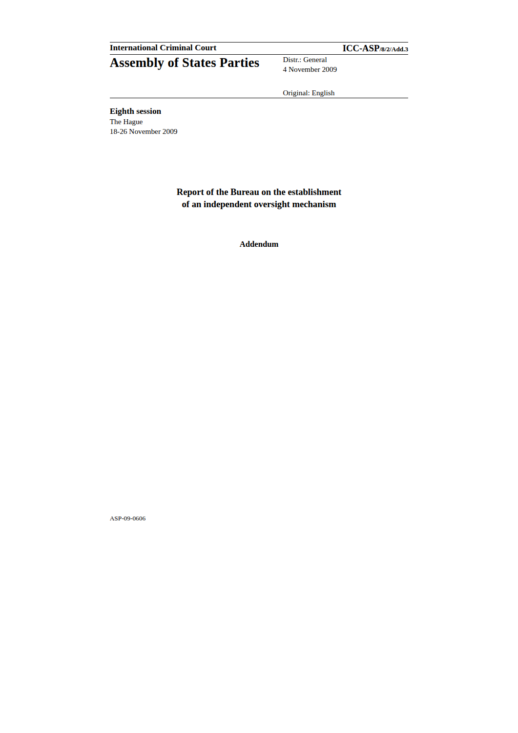| International Criminal Court | ICC-ASP /8/2/Add.3 |
| Assembly of States Parties | Distr.: General 4 November 2009 Original: English |
Eighth session
The Hague
18-26 November 2009
Report of the Bureau on the establishment
of an independent oversight mechanism
Addendum
ASP-09-0606